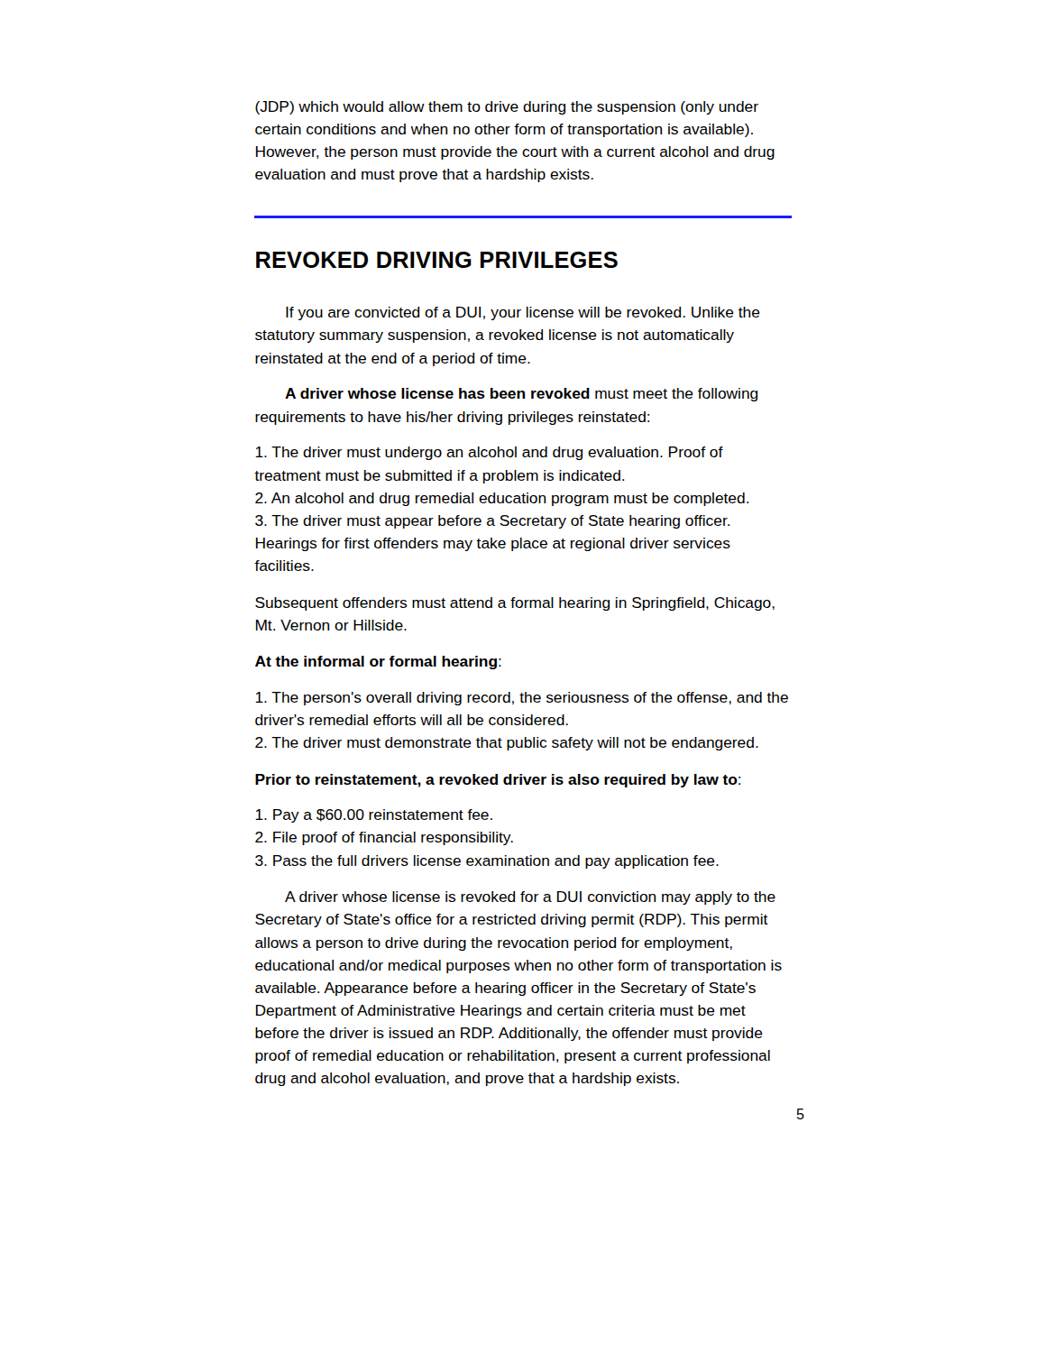(JDP) which would allow them to drive during the suspension (only under certain conditions and when no other form of transportation is available). However, the person must provide the court with a current alcohol and drug evaluation and must prove that a hardship exists.
REVOKED DRIVING PRIVILEGES
If you are convicted of a DUI, your license will be revoked. Unlike the statutory summary suspension, a revoked license is not automatically reinstated at the end of a period of time.
A driver whose license has been revoked must meet the following requirements to have his/her driving privileges reinstated:
1. The driver must undergo an alcohol and drug evaluation. Proof of treatment must be submitted if a problem is indicated.
2. An alcohol and drug remedial education program must be completed.
3. The driver must appear before a Secretary of State hearing officer. Hearings for first offenders may take place at regional driver services facilities.
Subsequent offenders must attend a formal hearing in Springfield, Chicago, Mt. Vernon or Hillside.
At the informal or formal hearing:
1. The person's overall driving record, the seriousness of the offense, and the driver's remedial efforts will all be considered.
2. The driver must demonstrate that public safety will not be endangered.
Prior to reinstatement, a revoked driver is also required by law to:
1. Pay a $60.00 reinstatement fee.
2. File proof of financial responsibility.
3. Pass the full drivers license examination and pay application fee.
A driver whose license is revoked for a DUI conviction may apply to the Secretary of State's office for a restricted driving permit (RDP). This permit allows a person to drive during the revocation period for employment, educational and/or medical purposes when no other form of transportation is available. Appearance before a hearing officer in the Secretary of State's Department of Administrative Hearings and certain criteria must be met before the driver is issued an RDP. Additionally, the offender must provide proof of remedial education or rehabilitation, present a current professional drug and alcohol evaluation, and prove that a hardship exists.
5